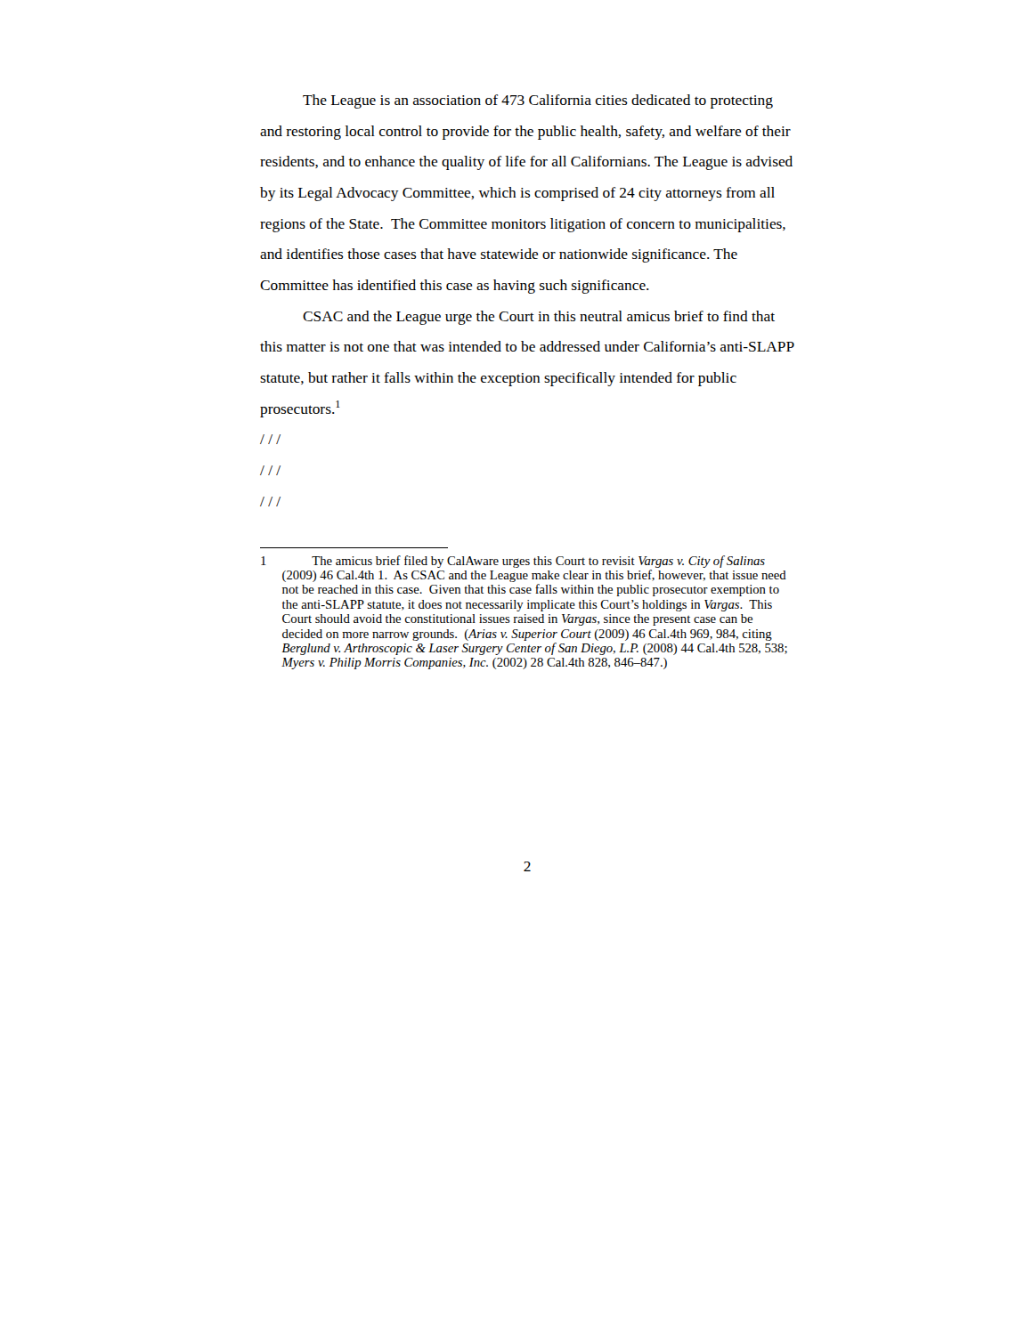The League is an association of 473 California cities dedicated to protecting and restoring local control to provide for the public health, safety, and welfare of their residents, and to enhance the quality of life for all Californians. The League is advised by its Legal Advocacy Committee, which is comprised of 24 city attorneys from all regions of the State. The Committee monitors litigation of concern to municipalities, and identifies those cases that have statewide or nationwide significance. The Committee has identified this case as having such significance.
CSAC and the League urge the Court in this neutral amicus brief to find that this matter is not one that was intended to be addressed under California’s anti-SLAPP statute, but rather it falls within the exception specifically intended for public prosecutors.1
/ / /
/ / /
/ / /
1
The amicus brief filed by CalAware urges this Court to revisit Vargas v. City of Salinas (2009) 46 Cal.4th 1. As CSAC and the League make clear in this brief, however, that issue need not be reached in this case. Given that this case falls within the public prosecutor exemption to the anti-SLAPP statute, it does not necessarily implicate this Court’s holdings in Vargas. This Court should avoid the constitutional issues raised in Vargas, since the present case can be decided on more narrow grounds. (Arias v. Superior Court (2009) 46 Cal.4th 969, 984, citing Berglund v. Arthroscopic & Laser Surgery Center of San Diego, L.P. (2008) 44 Cal.4th 528, 538; Myers v. Philip Morris Companies, Inc. (2002) 28 Cal.4th 828, 846–847.)
2